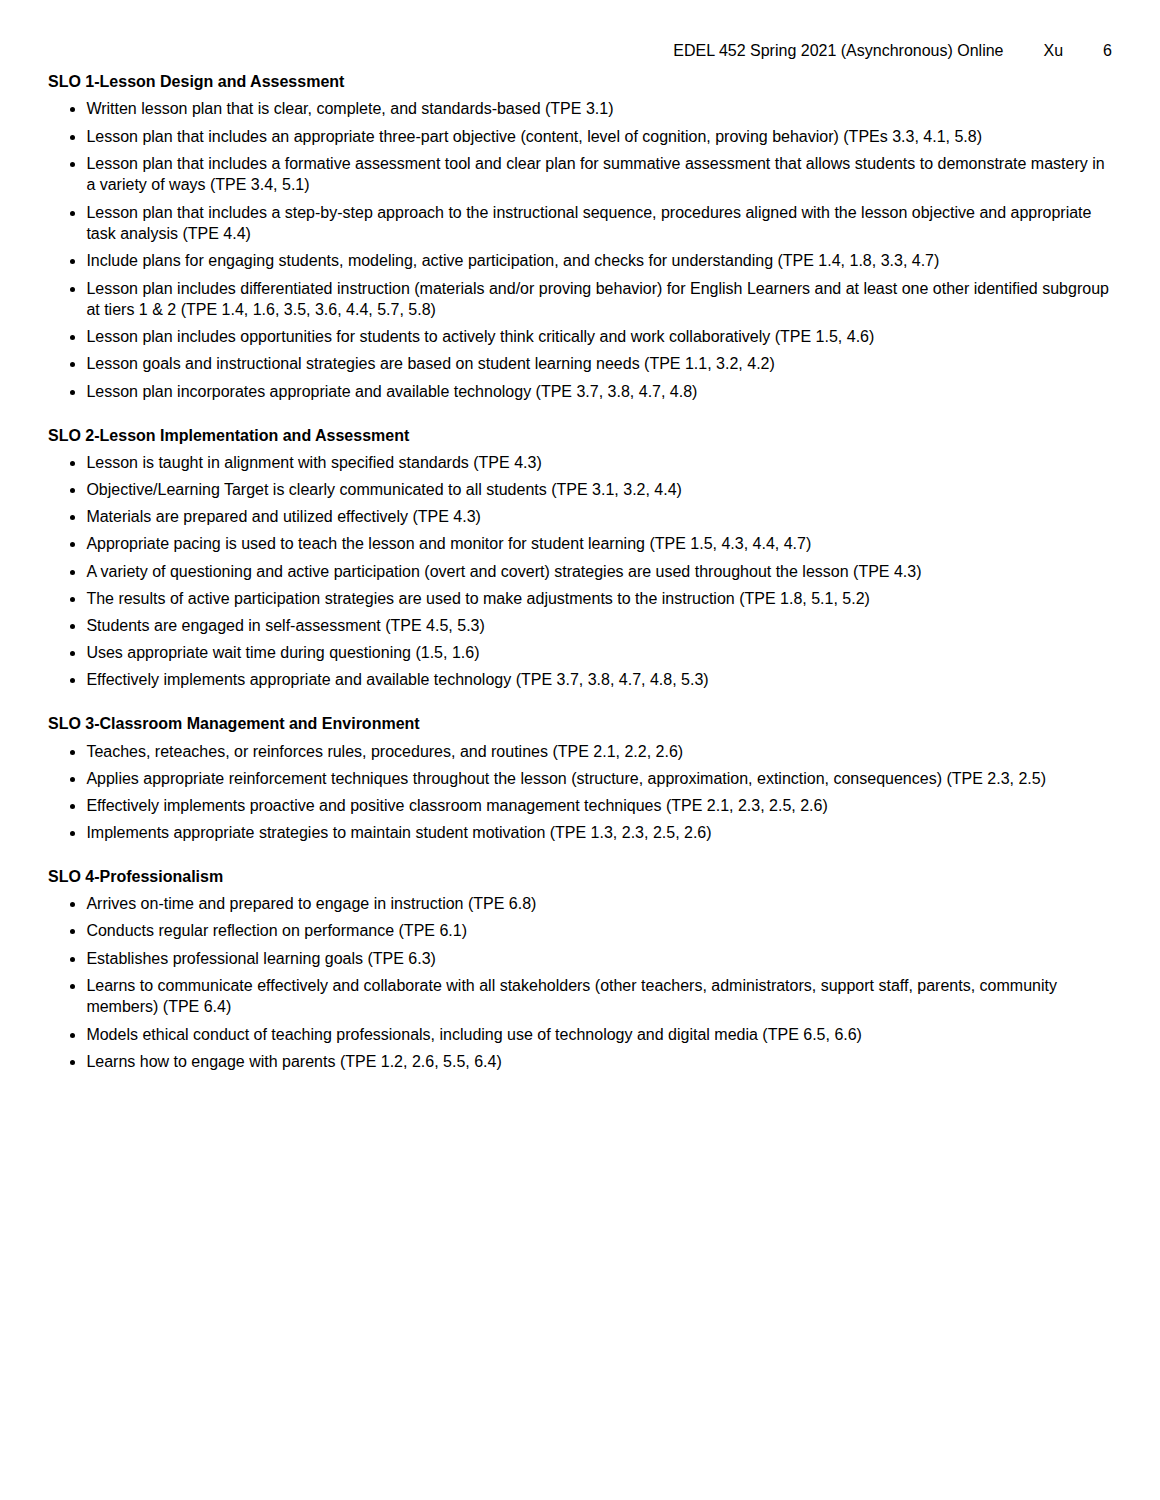EDEL 452 Spring 2021 (Asynchronous) Online Xu 6
SLO 1-Lesson Design and Assessment
Written lesson plan that is clear, complete, and standards-based (TPE 3.1)
Lesson plan that includes an appropriate three-part objective (content, level of cognition, proving behavior) (TPEs 3.3, 4.1, 5.8)
Lesson plan that includes a formative assessment tool and clear plan for summative assessment that allows students to demonstrate mastery in a variety of ways (TPE 3.4, 5.1)
Lesson plan that includes a step-by-step approach to the instructional sequence, procedures aligned with the lesson objective and appropriate task analysis (TPE 4.4)
Include plans for engaging students, modeling, active participation, and checks for understanding (TPE 1.4, 1.8, 3.3, 4.7)
Lesson plan includes differentiated instruction (materials and/or proving behavior) for English Learners and at least one other identified subgroup at tiers 1 & 2 (TPE 1.4, 1.6, 3.5, 3.6, 4.4, 5.7, 5.8)
Lesson plan includes opportunities for students to actively think critically and work collaboratively (TPE 1.5, 4.6)
Lesson goals and instructional strategies are based on student learning needs (TPE 1.1, 3.2, 4.2)
Lesson plan incorporates appropriate and available technology (TPE 3.7, 3.8, 4.7, 4.8)
SLO 2-Lesson Implementation and Assessment
Lesson is taught in alignment with specified standards (TPE 4.3)
Objective/Learning Target is clearly communicated to all students (TPE 3.1, 3.2, 4.4)
Materials are prepared and utilized effectively (TPE 4.3)
Appropriate pacing is used to teach the lesson and monitor for student learning (TPE 1.5, 4.3, 4.4, 4.7)
A variety of questioning and active participation (overt and covert) strategies are used throughout the lesson (TPE 4.3)
The results of active participation strategies are used to make adjustments to the instruction (TPE 1.8, 5.1, 5.2)
Students are engaged in self-assessment (TPE 4.5, 5.3)
Uses appropriate wait time during questioning (1.5, 1.6)
Effectively implements appropriate and available technology (TPE 3.7, 3.8, 4.7, 4.8, 5.3)
SLO 3-Classroom Management and Environment
Teaches, reteaches, or reinforces rules, procedures, and routines (TPE 2.1, 2.2, 2.6)
Applies appropriate reinforcement techniques throughout the lesson (structure, approximation, extinction, consequences) (TPE 2.3, 2.5)
Effectively implements proactive and positive classroom management techniques (TPE 2.1, 2.3, 2.5, 2.6)
Implements appropriate strategies to maintain student motivation (TPE 1.3, 2.3, 2.5, 2.6)
SLO 4-Professionalism
Arrives on-time and prepared to engage in instruction (TPE 6.8)
Conducts regular reflection on performance (TPE 6.1)
Establishes professional learning goals (TPE 6.3)
Learns to communicate effectively and collaborate with all stakeholders (other teachers, administrators, support staff, parents, community members) (TPE 6.4)
Models ethical conduct of teaching professionals, including use of technology and digital media (TPE 6.5, 6.6)
Learns how to engage with parents (TPE 1.2, 2.6, 5.5, 6.4)